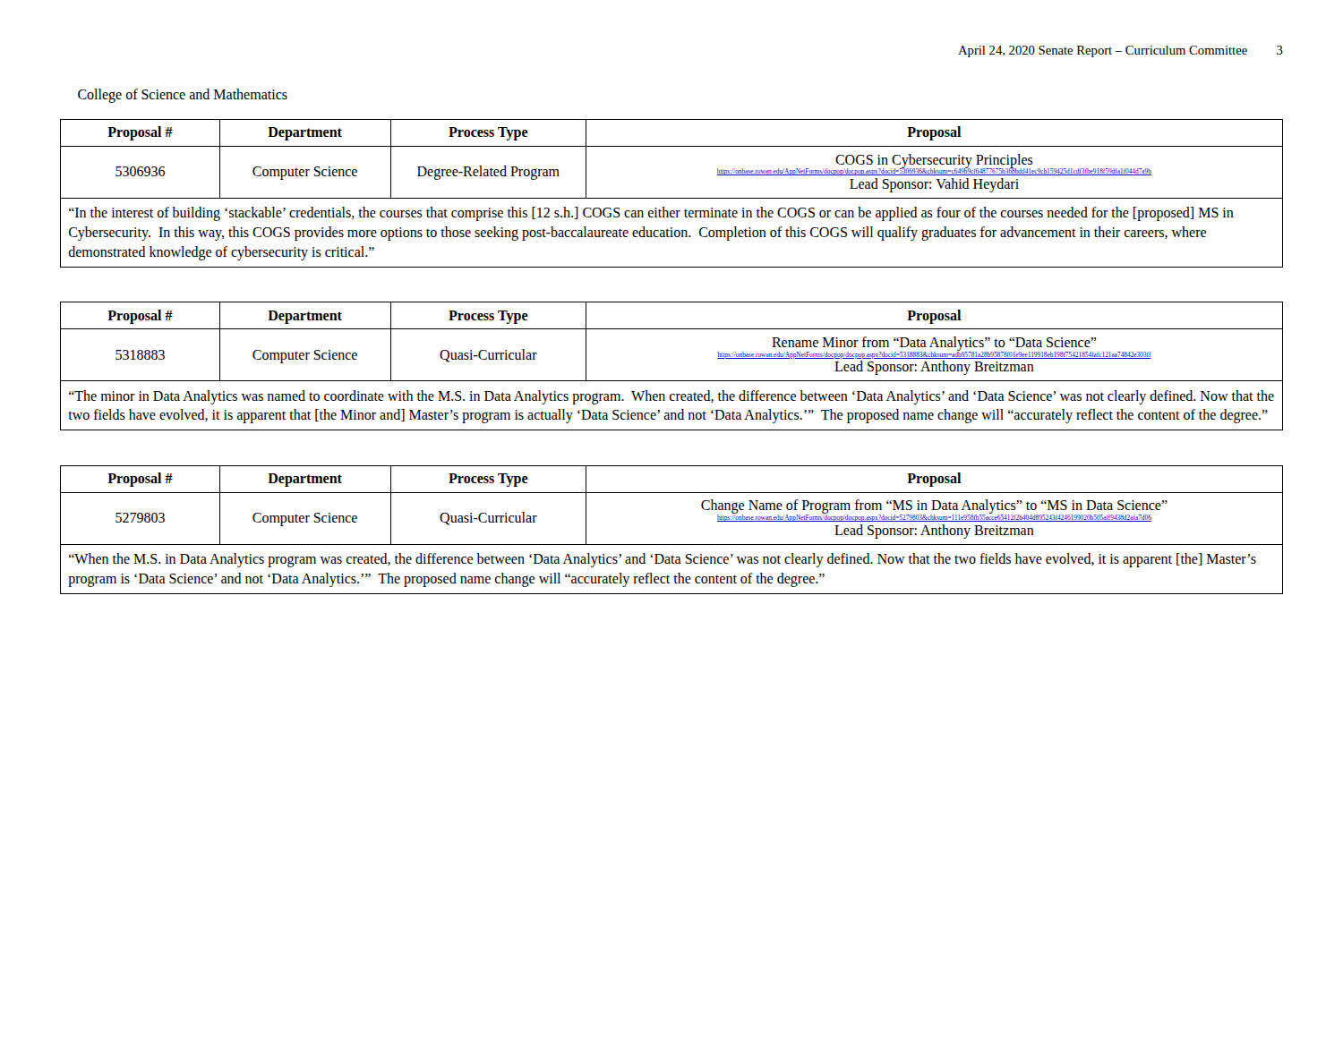April 24, 2020 Senate Report – Curriculum Committee3
College of Science and Mathematics
| Proposal # | Department | Process Type | Proposal |
| --- | --- | --- | --- |
| 5306936 | Computer Science | Degree-Related Program | COGS in Cybersecurity Principles https://onbase.rowan.edu/AppNetForms/docpop/docpop.aspx?docid=5306936&chksum=c649b9cf64877675b368bdd41ec9cb159425d1cdf3fbe918f59dfa1f044d7a9b Lead Sponsor: Vahid Heydari |
| “In the interest of building ‘stackable’ credentials, the courses that comprise this [12 s.h.] COGS can either terminate in the COGS or can be applied as four of the courses needed for the [proposed] MS in Cybersecurity. In this way, this COGS provides more options to those seeking post-baccalaureate education. Completion of this COGS will qualify graduates for advancement in their careers, where demonstrated knowledge of cybersecurity is critical.” |
| Proposal # | Department | Process Type | Proposal |
| --- | --- | --- | --- |
| 5318883 | Computer Science | Quasi-Curricular | Rename Minor from “Data Analytics” to “Data Science” https://onbase.rowan.edu/AppNetForms/docpop/docpop.aspx?docid=5318883&chksum=adb95781a28b95878f01e9ee119918eb198f75421854fafc121aa74842e303ff Lead Sponsor: Anthony Breitzman |
| “The minor in Data Analytics was named to coordinate with the M.S. in Data Analytics program. When created, the difference between ‘Data Analytics’ and ‘Data Science’ was not clearly defined. Now that the two fields have evolved, it is apparent that [the Minor and] Master’s program is actually ‘Data Science’ and not ‘Data Analytics.’” The proposed name change will “accurately reflect the content of the degree.” |
| Proposal # | Department | Process Type | Proposal |
| --- | --- | --- | --- |
| 5279803 | Computer Science | Quasi-Curricular | Change Name of Program from “MS in Data Analytics” to “MS in Data Science” https://onbase.rowan.edu/AppNetForms/docpop/docpop.aspx?docid=5279803&chksum=111e958fb55acce65412f2b404d895243f4246199020b505aff9438d2afa7d06 Lead Sponsor: Anthony Breitzman |
| “When the M.S. in Data Analytics program was created, the difference between ‘Data Analytics’ and ‘Data Science’ was not clearly defined. Now that the two fields have evolved, it is apparent [the] Master’s program is ‘Data Science’ and not ‘Data Analytics.’” The proposed name change will “accurately reflect the content of the degree.” |